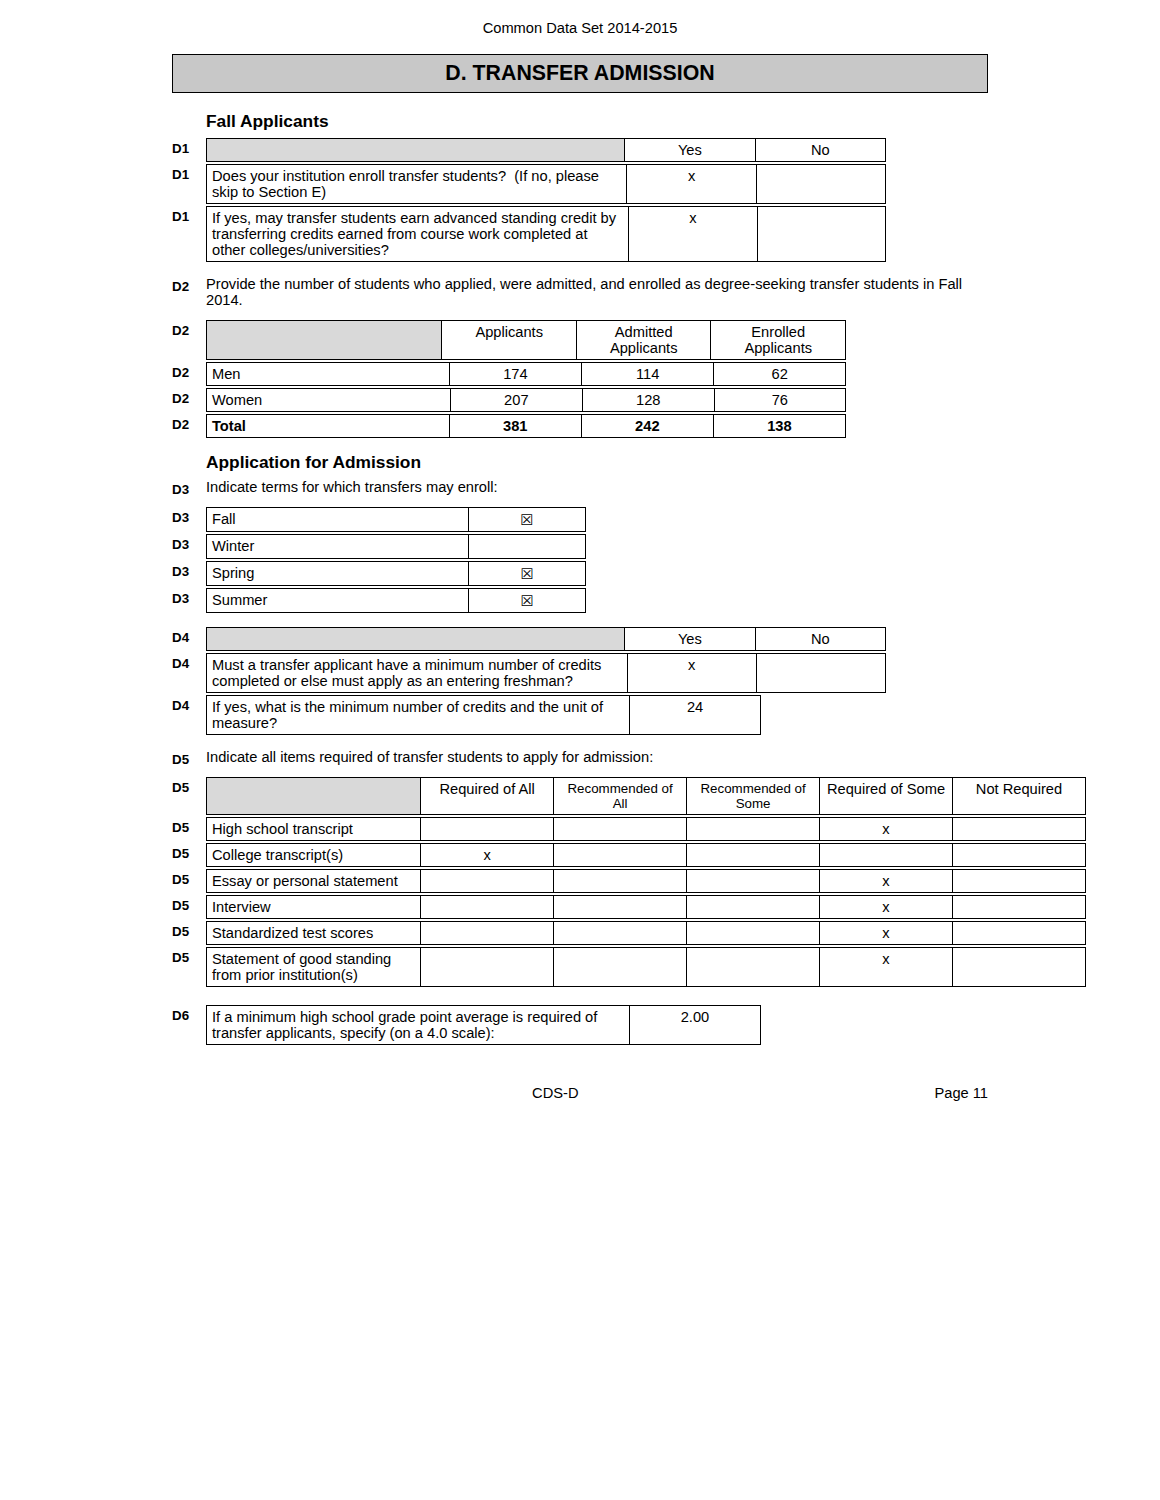Common Data Set 2014-2015
D. TRANSFER ADMISSION
Fall Applicants
D1
| | Yes | No |
D1
| Does your institution enroll transfer students? (If no, please skip to Section E) | x | |
D1
| If yes, may transfer students earn advanced standing credit by transferring credits earned from course work completed at other colleges/universities? | x | |
D2
Provide the number of students who applied, were admitted, and enrolled as degree-seeking transfer students in Fall 2014.
D2
| | Applicants | Admitted Applicants | Enrolled Applicants |
D2
| Men | 174 | 114 | 62 |
D2
| Women | 207 | 128 | 76 |
D2
| Total | 381 | 242 | 138 |
Application for Admission
D3
Indicate terms for which transfers may enroll:
D3
| Fall | ☒ |
D3
| Winter | |
D3
| Spring | ☒ |
D3
| Summer | ☒ |
D4
| | Yes | No |
D4
| Must a transfer applicant have a minimum number of credits completed or else must apply as an entering freshman? | x | |
D4
| If yes, what is the minimum number of credits and the unit of measure? | 24 |
D5
Indicate all items required of transfer students to apply for admission:
D5
| | Required of All | Recommended of All | Recommended of Some | Required of Some | Not Required |
D5
| High school transcript | | | | x | |
D5
| College transcript(s) | x | | | | |
D5
| Essay or personal statement | | | | x | |
D5
| Interview | | | | x | |
D5
| Standardized test scores | | | | x | |
D5
| Statement of good standing from prior institution(s) | | | | x | |
D6
| If a minimum high school grade point average is required of transfer applicants, specify (on a 4.0 scale): | 2.00 |
CDS-D
Page 11